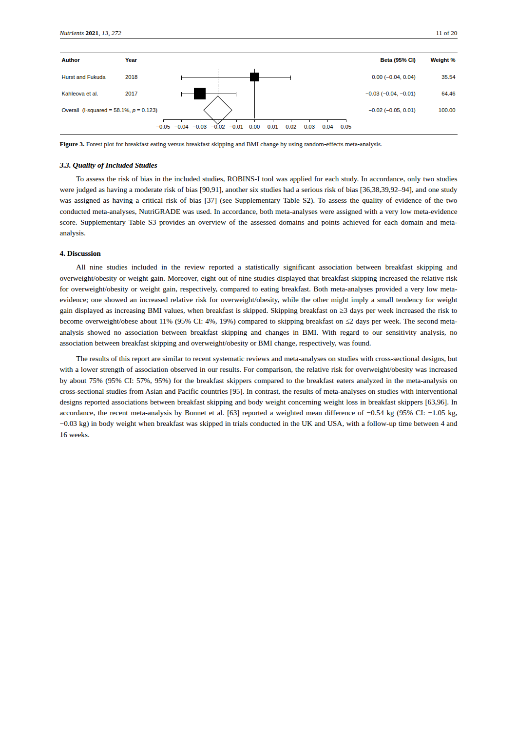Nutrients 2021, 13, 272
11 of 20
| Author | Year | | Beta (95% CI) | Weight % |
| --- | --- | --- | --- | --- |
| Hurst and Fukuda | 2018 | | 0.00 (−0.04, 0.04) | 35.54 |
| Kahleova et al. | 2017 | | −0.03 (−0.04, −0.01) | 64.46 |
| Overall (I-squared = 58.1%, p = 0.123) | | −0.02 (−0.05, 0.01) | 100.00 |
| | −0.05 −0.04 −0.03 −0.02 −0.01 0.00 0.01 0.02 0.03 0.04 0.05 | |
Figure 3. Forest plot for breakfast eating versus breakfast skipping and BMI change by using random-effects meta-analysis.
3.3. Quality of Included Studies
To assess the risk of bias in the included studies, ROBINS-I tool was applied for each study. In accordance, only two studies were judged as having a moderate risk of bias [90,91], another six studies had a serious risk of bias [36,38,39,92–94], and one study was assigned as having a critical risk of bias [37] (see Supplementary Table S2). To assess the quality of evidence of the two conducted meta-analyses, NutriGRADE was used. In accordance, both meta-analyses were assigned with a very low meta-evidence score. Supplementary Table S3 provides an overview of the assessed domains and points achieved for each domain and meta-analysis.
4. Discussion
All nine studies included in the review reported a statistically significant association between breakfast skipping and overweight/obesity or weight gain. Moreover, eight out of nine studies displayed that breakfast skipping increased the relative risk for overweight/obesity or weight gain, respectively, compared to eating breakfast. Both meta-analyses provided a very low meta-evidence; one showed an increased relative risk for overweight/obesity, while the other might imply a small tendency for weight gain displayed as increasing BMI values, when breakfast is skipped. Skipping breakfast on ≥3 days per week increased the risk to become overweight/obese about 11% (95% CI: 4%, 19%) compared to skipping breakfast on ≤2 days per week. The second meta-analysis showed no association between breakfast skipping and changes in BMI. With regard to our sensitivity analysis, no association between breakfast skipping and overweight/obesity or BMI change, respectively, was found.
The results of this report are similar to recent systematic reviews and meta-analyses on studies with cross-sectional designs, but with a lower strength of association observed in our results. For comparison, the relative risk for overweight/obesity was increased by about 75% (95% CI: 57%, 95%) for the breakfast skippers compared to the breakfast eaters analyzed in the meta-analysis on cross-sectional studies from Asian and Pacific countries [95]. In contrast, the results of meta-analyses on studies with interventional designs reported associations between breakfast skipping and body weight concerning weight loss in breakfast skippers [63,96]. In accordance, the recent meta-analysis by Bonnet et al. [63] reported a weighted mean difference of −0.54 kg (95% CI: −1.05 kg, −0.03 kg) in body weight when breakfast was skipped in trials conducted in the UK and USA, with a follow-up time between 4 and 16 weeks.